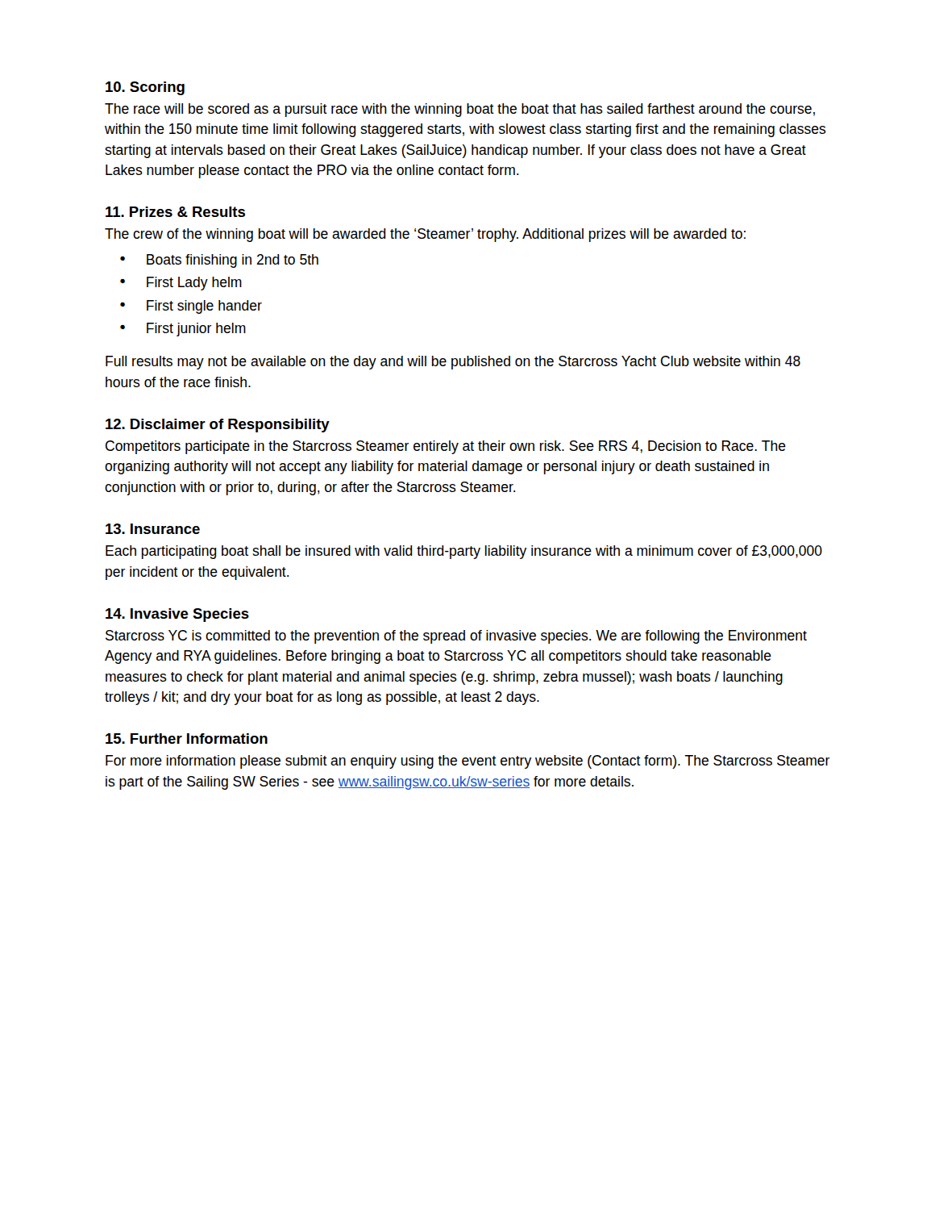10. Scoring
The race will be scored as a pursuit race with the winning boat the boat that has sailed farthest around the course, within the 150 minute time limit following staggered starts, with slowest class starting first and the remaining classes starting at intervals based on their Great Lakes (SailJuice) handicap number. If your class does not have a Great Lakes number please contact the PRO via the online contact form.
11. Prizes & Results
The crew of the winning boat will be awarded the ‘Steamer’ trophy. Additional prizes will be awarded to:
Boats finishing in 2nd to 5th
First Lady helm
First single hander
First junior helm
Full results may not be available on the day and will be published on the Starcross Yacht Club website within 48 hours of the race finish.
12. Disclaimer of Responsibility
Competitors participate in the Starcross Steamer entirely at their own risk. See RRS 4, Decision to Race. The organizing authority will not accept any liability for material damage or personal injury or death sustained in conjunction with or prior to, during, or after the Starcross Steamer.
13. Insurance
Each participating boat shall be insured with valid third-party liability insurance with a minimum cover of £3,000,000 per incident or the equivalent.
14. Invasive Species
Starcross YC is committed to the prevention of the spread of invasive species. We are following the Environment Agency and RYA guidelines. Before bringing a boat to Starcross YC all competitors should take reasonable measures to check for plant material and animal species (e.g. shrimp, zebra mussel); wash boats / launching trolleys / kit; and dry your boat for as long as possible, at least 2 days.
15. Further Information
For more information please submit an enquiry using the event entry website (Contact form). The Starcross Steamer is part of the Sailing SW Series - see www.sailingsw.co.uk/sw-series for more details.